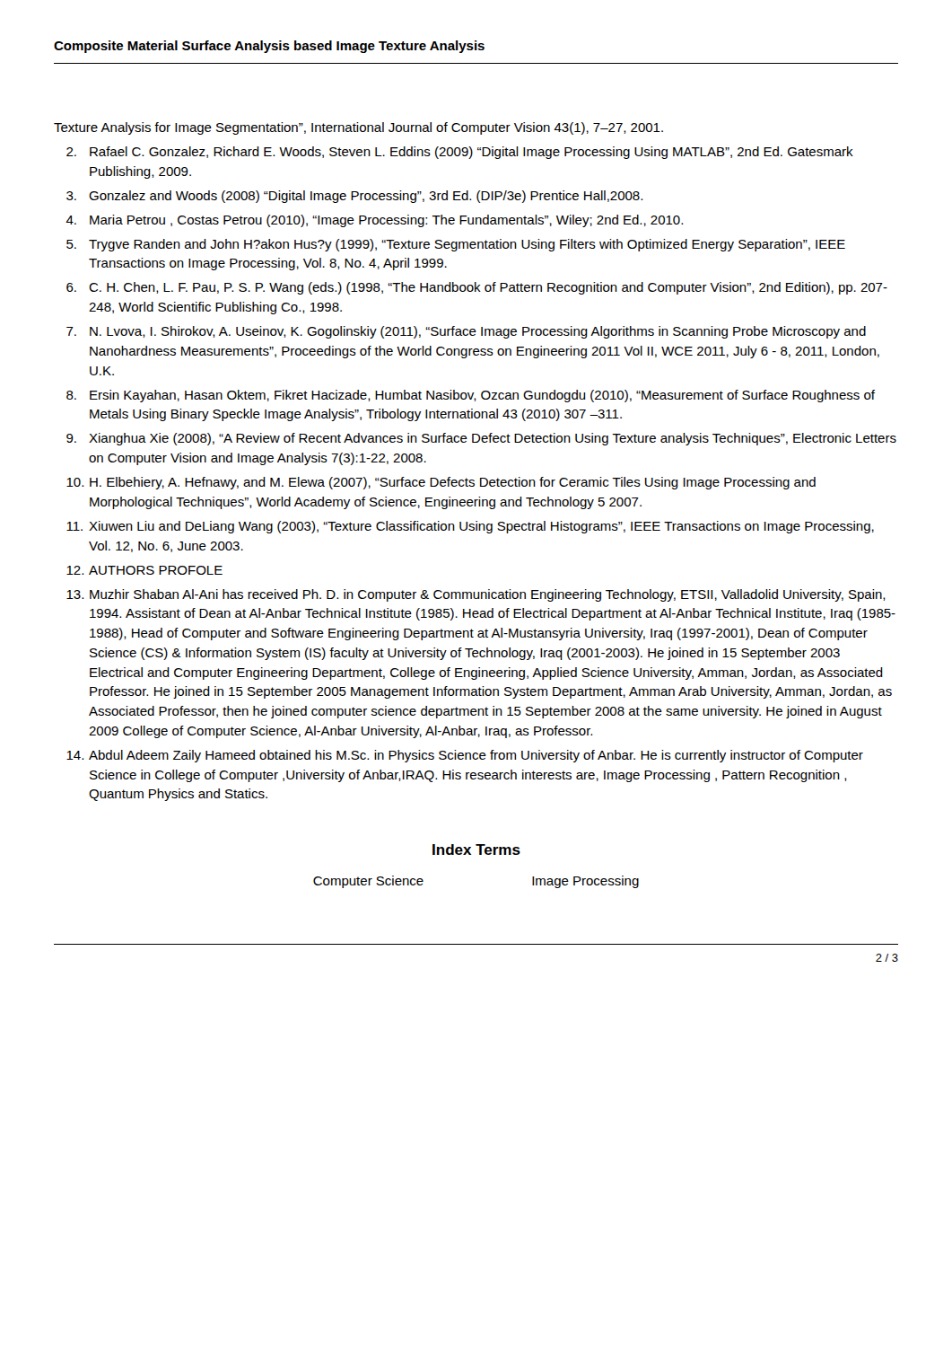Composite Material Surface Analysis based Image Texture Analysis
Texture Analysis for Image Segmentation”, International Journal of Computer Vision 43(1), 7–27, 2001.
Rafael C. Gonzalez, Richard E. Woods, Steven L. Eddins (2009) “Digital Image Processing Using MATLAB”, 2nd Ed. Gatesmark Publishing, 2009.
Gonzalez and Woods (2008) “Digital Image Processing”, 3rd Ed. (DIP/3e) Prentice Hall,2008.
Maria Petrou , Costas Petrou (2010), “Image Processing: The Fundamentals”, Wiley; 2nd Ed., 2010.
Trygve Randen and John H?akon Hus?y (1999), “Texture Segmentation Using Filters with Optimized Energy Separation”, IEEE Transactions on Image Processing, Vol. 8, No. 4, April 1999.
C. H. Chen, L. F. Pau, P. S. P. Wang (eds.) (1998, “The Handbook of Pattern Recognition and Computer Vision”, 2nd Edition), pp. 207-248, World Scientific Publishing Co., 1998.
N. Lvova, I. Shirokov, A. Useinov, K. Gogolinskiy (2011), “Surface Image Processing Algorithms in Scanning Probe Microscopy and Nanohardness Measurements”, Proceedings of the World Congress on Engineering 2011 Vol II, WCE 2011, July 6 - 8, 2011, London, U.K.
Ersin Kayahan, Hasan Oktem, Fikret Hacizade, Humbat Nasibov, Ozcan Gundogdu (2010), “Measurement of Surface Roughness of Metals Using Binary Speckle Image Analysis”, Tribology International 43 (2010) 307 –311.
Xianghua Xie (2008), “A Review of Recent Advances in Surface Defect Detection Using Texture analysis Techniques”, Electronic Letters on Computer Vision and Image Analysis 7(3):1-22, 2008.
H. Elbehiery, A. Hefnawy, and M. Elewa (2007), “Surface Defects Detection for Ceramic Tiles Using Image Processing and Morphological Techniques”, World Academy of Science, Engineering and Technology 5 2007.
Xiuwen Liu and DeLiang Wang (2003), “Texture Classification Using Spectral Histograms”, IEEE Transactions on Image Processing, Vol. 12, No. 6, June 2003.
AUTHORS PROFOLE
Muzhir Shaban Al-Ani has received Ph. D. in Computer & Communication Engineering Technology, ETSII, Valladolid University, Spain, 1994. Assistant of Dean at Al-Anbar Technical Institute (1985). Head of Electrical Department at Al-Anbar Technical Institute, Iraq (1985-1988), Head of Computer and Software Engineering Department at Al-Mustansyria University, Iraq (1997-2001), Dean of Computer Science (CS) & Information System (IS) faculty at University of Technology, Iraq (2001-2003). He joined in 15 September 2003 Electrical and Computer Engineering Department, College of Engineering, Applied Science University, Amman, Jordan, as Associated Professor. He joined in 15 September 2005 Management Information System Department, Amman Arab University, Amman, Jordan, as Associated Professor, then he joined computer science department in 15 September 2008 at the same university. He joined in August 2009 College of Computer Science, Al-Anbar University, Al-Anbar, Iraq, as Professor.
Abdul Adeem Zaily Hameed obtained his M.Sc. in Physics Science from University of Anbar. He is currently instructor of Computer Science in College of Computer ,University of Anbar,IRAQ. His research interests are, Image Processing , Pattern Recognition , Quantum Physics and Statics.
Index Terms
Computer Science Image Processing
2 / 3